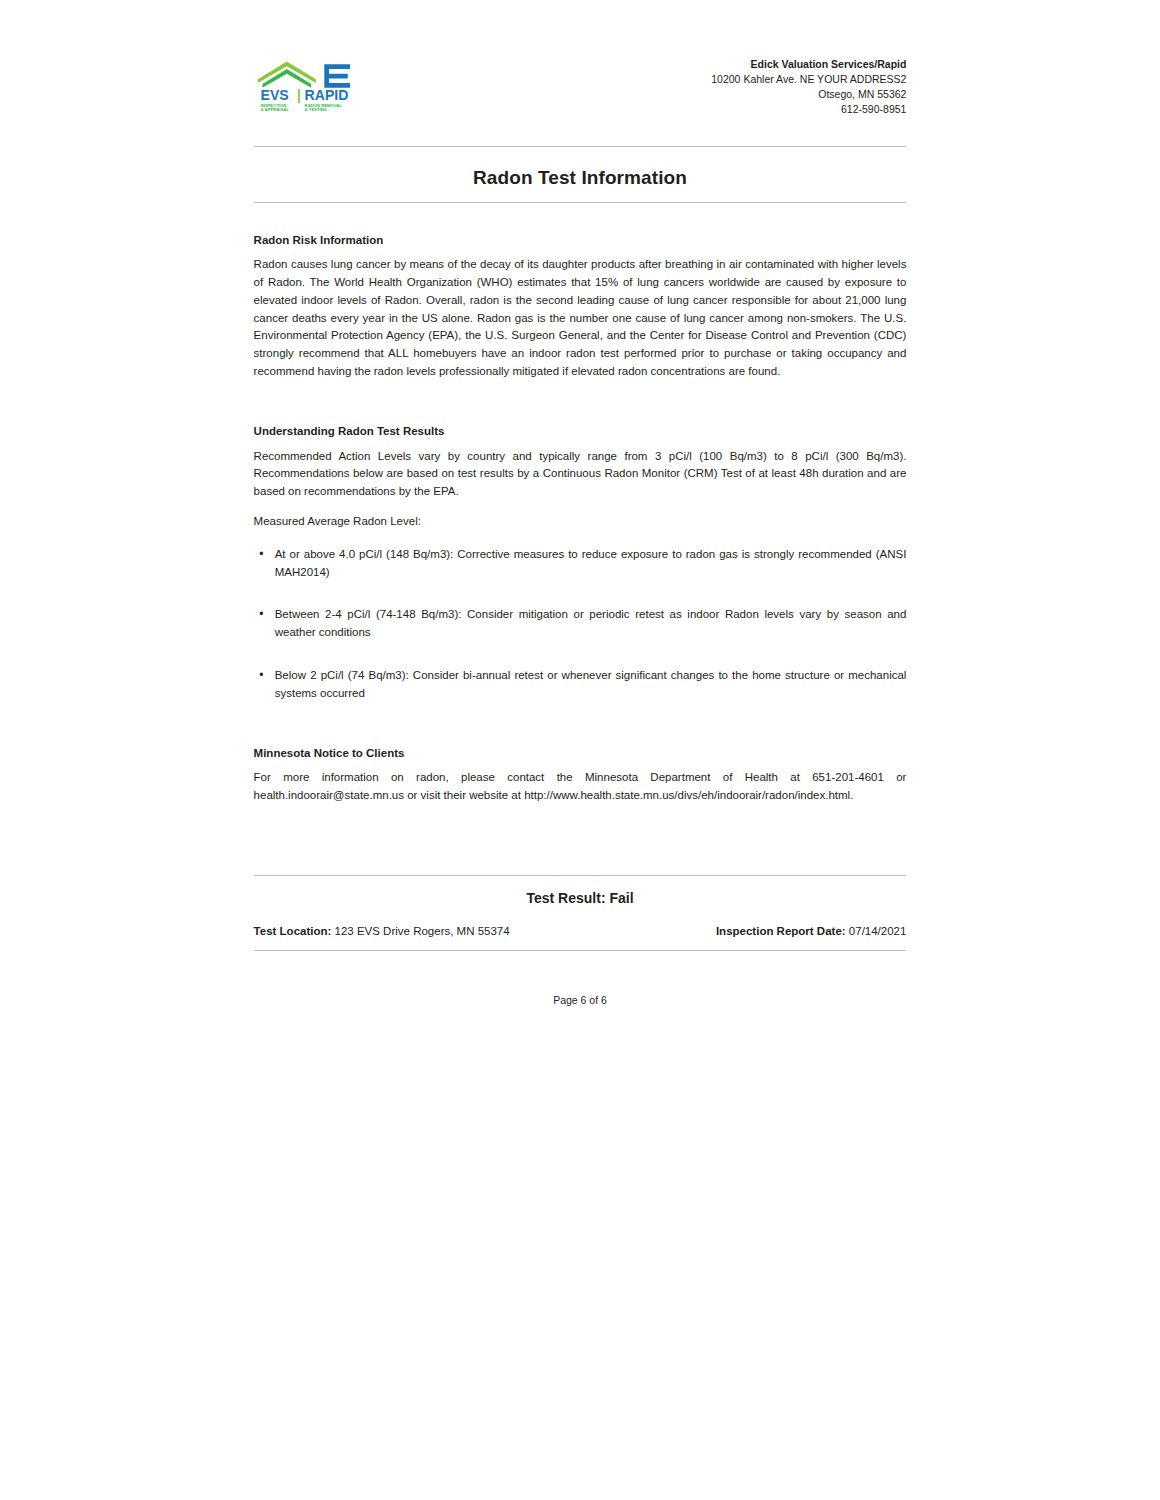EVS | RAPID INSPECTION & APPRAISAL RADON REMOVAL & TESTING
Edick Valuation Services/Rapid
10200 Kahler Ave. NE YOUR ADDRESS2
Otsego, MN 55362
612-590-8951
Radon Test Information
Radon Risk Information
Radon causes lung cancer by means of the decay of its daughter products after breathing in air contaminated with higher levels of Radon. The World Health Organization (WHO) estimates that 15% of lung cancers worldwide are caused by exposure to elevated indoor levels of Radon. Overall, radon is the second leading cause of lung cancer responsible for about 21,000 lung cancer deaths every year in the US alone. Radon gas is the number one cause of lung cancer among non-smokers. The U.S. Environmental Protection Agency (EPA), the U.S. Surgeon General, and the Center for Disease Control and Prevention (CDC) strongly recommend that ALL homebuyers have an indoor radon test performed prior to purchase or taking occupancy and recommend having the radon levels professionally mitigated if elevated radon concentrations are found.
Understanding Radon Test Results
Recommended Action Levels vary by country and typically range from 3 pCi/l (100 Bq/m3) to 8 pCi/l (300 Bq/m3). Recommendations below are based on test results by a Continuous Radon Monitor (CRM) Test of at least 48h duration and are based on recommendations by the EPA.
Measured Average Radon Level:
At or above 4.0 pCi/l (148 Bq/m3): Corrective measures to reduce exposure to radon gas is strongly recommended (ANSI MAH2014)
Between 2-4 pCi/l (74-148 Bq/m3): Consider mitigation or periodic retest as indoor Radon levels vary by season and weather conditions
Below 2 pCi/l (74 Bq/m3): Consider bi-annual retest or whenever significant changes to the home structure or mechanical systems occurred
Minnesota Notice to Clients
For more information on radon, please contact the Minnesota Department of Health at 651-201-4601 or health.indoorair@state.mn.us or visit their website at http://www.health.state.mn.us/divs/eh/indoorair/radon/index.html.
Test Result: Fail
Test Location: 123 EVS Drive Rogers, MN 55374
Inspection Report Date: 07/14/2021
Page 6 of 6